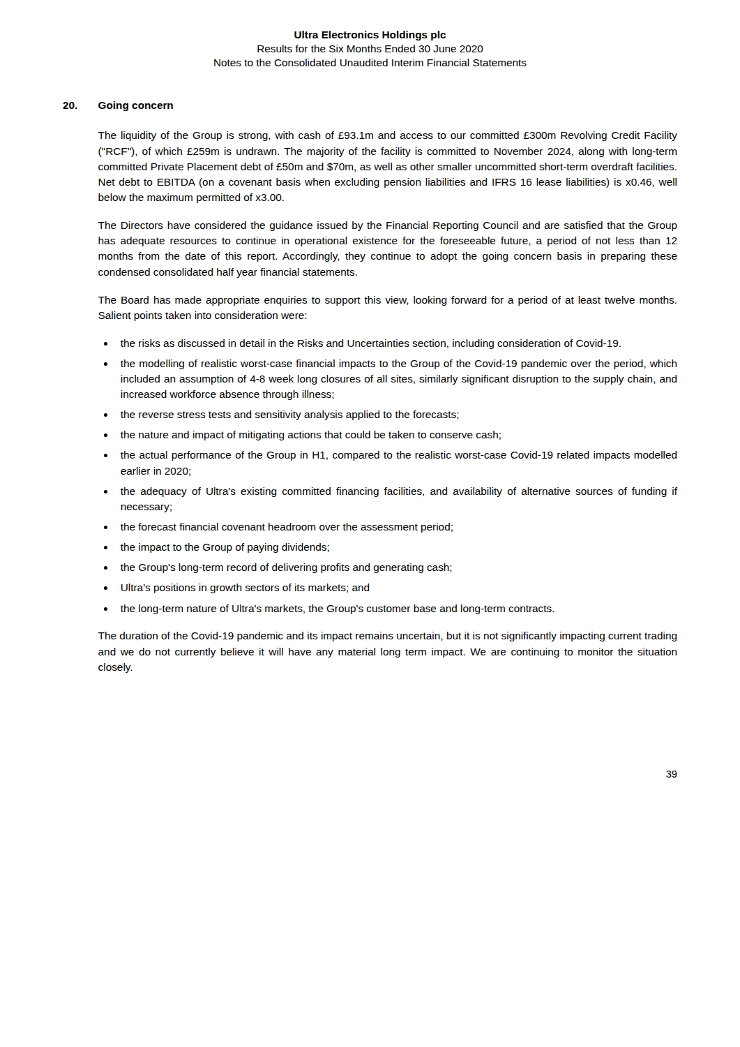Ultra Electronics Holdings plc
Results for the Six Months Ended 30 June 2020
Notes to the Consolidated Unaudited Interim Financial Statements
20. Going concern
The liquidity of the Group is strong, with cash of £93.1m and access to our committed £300m Revolving Credit Facility ("RCF"), of which £259m is undrawn. The majority of the facility is committed to November 2024, along with long-term committed Private Placement debt of £50m and $70m, as well as other smaller uncommitted short-term overdraft facilities. Net debt to EBITDA (on a covenant basis when excluding pension liabilities and IFRS 16 lease liabilities) is x0.46, well below the maximum permitted of x3.00.
The Directors have considered the guidance issued by the Financial Reporting Council and are satisfied that the Group has adequate resources to continue in operational existence for the foreseeable future, a period of not less than 12 months from the date of this report. Accordingly, they continue to adopt the going concern basis in preparing these condensed consolidated half year financial statements.
The Board has made appropriate enquiries to support this view, looking forward for a period of at least twelve months. Salient points taken into consideration were:
the risks as discussed in detail in the Risks and Uncertainties section, including consideration of Covid-19.
the modelling of realistic worst-case financial impacts to the Group of the Covid-19 pandemic over the period, which included an assumption of 4-8 week long closures of all sites, similarly significant disruption to the supply chain, and increased workforce absence through illness;
the reverse stress tests and sensitivity analysis applied to the forecasts;
the nature and impact of mitigating actions that could be taken to conserve cash;
the actual performance of the Group in H1, compared to the realistic worst-case Covid-19 related impacts modelled earlier in 2020;
the adequacy of Ultra's existing committed financing facilities, and availability of alternative sources of funding if necessary;
the forecast financial covenant headroom over the assessment period;
the impact to the Group of paying dividends;
the Group's long-term record of delivering profits and generating cash;
Ultra's positions in growth sectors of its markets; and
the long-term nature of Ultra's markets, the Group's customer base and long-term contracts.
The duration of the Covid-19 pandemic and its impact remains uncertain, but it is not significantly impacting current trading and we do not currently believe it will have any material long term impact. We are continuing to monitor the situation closely.
39